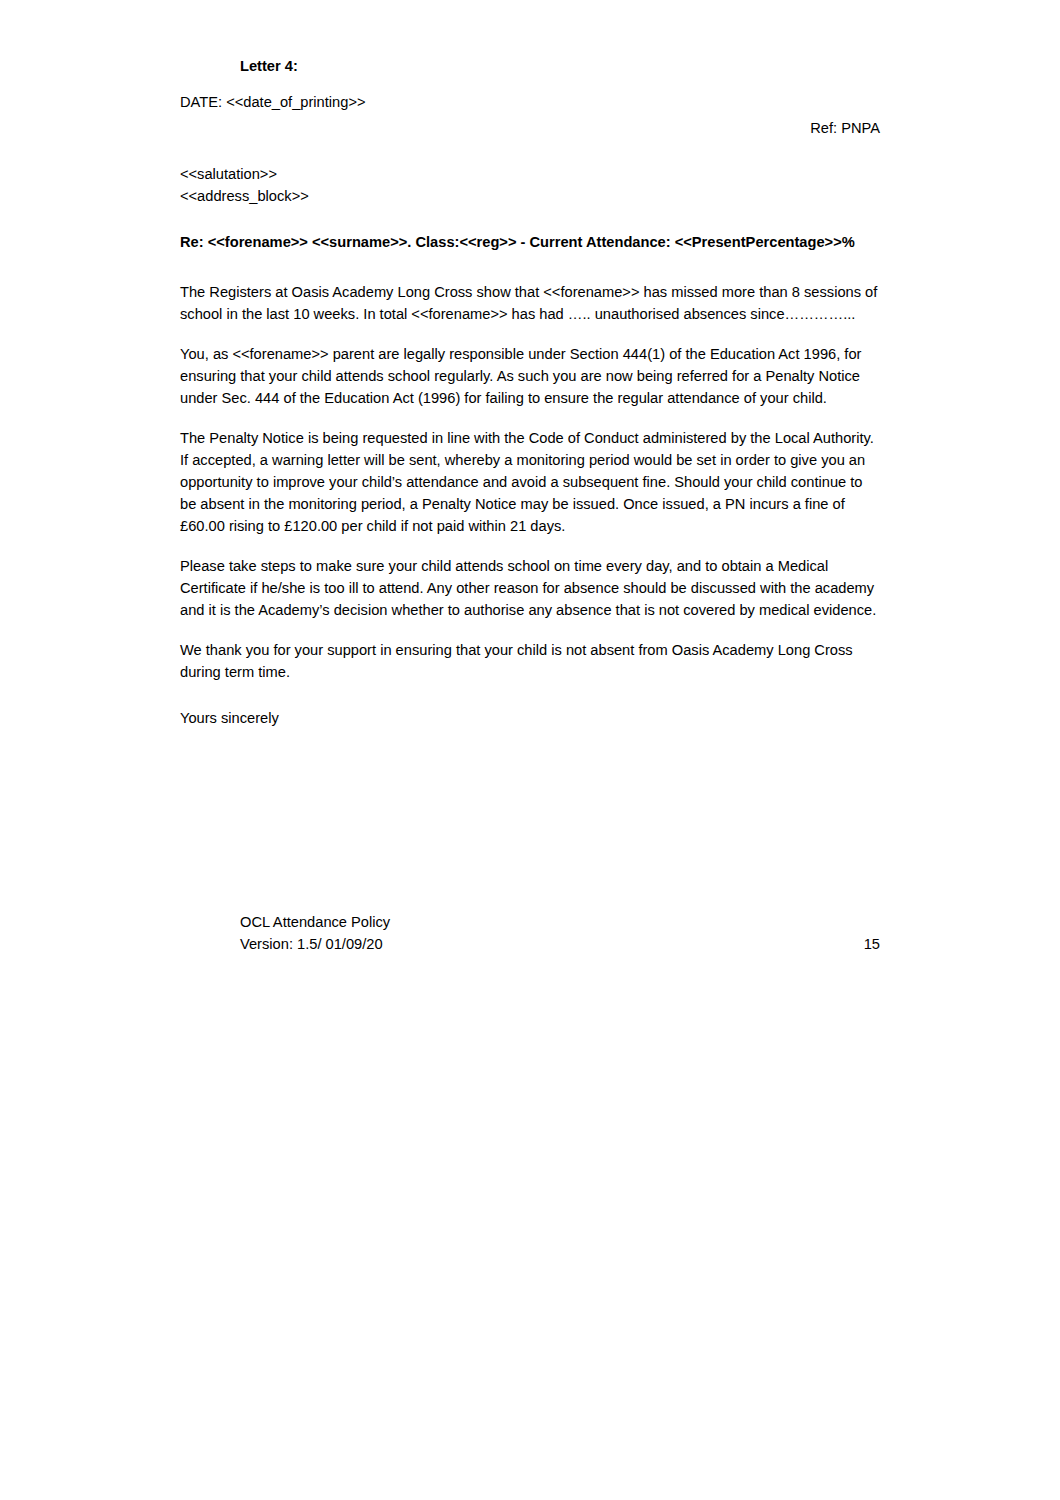Letter 4:
DATE: <<date_of_printing>>
Ref: PNPA
<<salutation>>
<<address_block>>
Re: <<forename>> <<surname>>. Class:<<reg>> - Current Attendance: <<PresentPercentage>>%
The Registers at Oasis Academy Long Cross show that <<forename>> has missed more than 8 sessions of school in the last 10 weeks. In total <<forename>> has had ….. unauthorised absences since…………...
You, as <<forename>> parent are legally responsible under Section 444(1) of the Education Act 1996, for ensuring that your child attends school regularly. As such you are now being referred for a Penalty Notice under Sec. 444 of the Education Act (1996) for failing to ensure the regular attendance of your child.
The Penalty Notice is being requested in line with the Code of Conduct administered by the Local Authority. If accepted, a warning letter will be sent, whereby a monitoring period would be set in order to give you an opportunity to improve your child’s attendance and avoid a subsequent fine. Should your child continue to be absent in the monitoring period, a Penalty Notice may be issued. Once issued, a PN incurs a fine of £60.00 rising to £120.00 per child if not paid within 21 days.
Please take steps to make sure your child attends school on time every day, and to obtain a Medical Certificate if he/she is too ill to attend. Any other reason for absence should be discussed with the academy and it is the Academy’s decision whether to authorise any absence that is not covered by medical evidence.
We thank you for your support in ensuring that your child is not absent from Oasis Academy Long Cross during term time.
Yours sincerely
OCL Attendance Policy
Version: 1.5/ 01/09/20
15